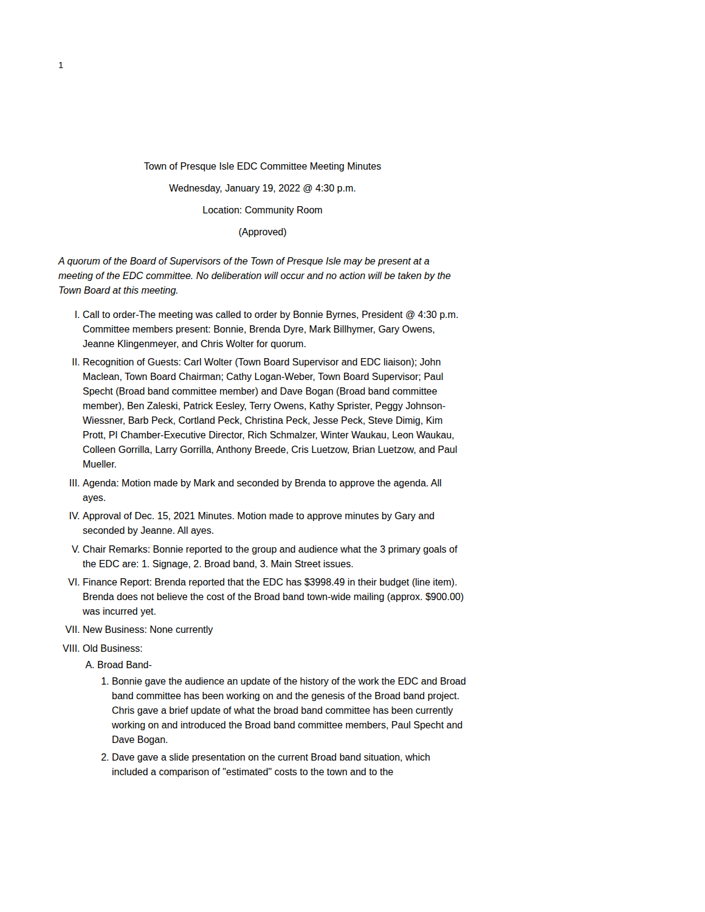1
Town of Presque Isle EDC Committee Meeting Minutes
Wednesday, January 19, 2022 @ 4:30 p.m.
Location: Community Room
(Approved)
A quorum of the Board of Supervisors of the Town of Presque Isle may be present at a meeting of the EDC committee. No deliberation will occur and no action will be taken by the Town Board at this meeting.
Call to order-The meeting was called to order by Bonnie Byrnes, President @ 4:30 p.m. Committee members present: Bonnie, Brenda Dyre, Mark Billhymer, Gary Owens, Jeanne Klingenmeyer, and Chris Wolter for quorum.
Recognition of Guests: Carl Wolter (Town Board Supervisor and EDC liaison); John Maclean, Town Board Chairman; Cathy Logan-Weber, Town Board Supervisor; Paul Specht (Broad band committee member) and Dave Bogan (Broad band committee member), Ben Zaleski, Patrick Eesley, Terry Owens, Kathy Sprister, Peggy Johnson-Wiessner, Barb Peck, Cortland Peck, Christina Peck, Jesse Peck, Steve Dimig, Kim Prott, PI Chamber-Executive Director, Rich Schmalzer, Winter Waukau, Leon Waukau, Colleen Gorrilla, Larry Gorrilla, Anthony Breede, Cris Luetzow, Brian Luetzow, and Paul Mueller.
Agenda: Motion made by Mark and seconded by Brenda to approve the agenda. All ayes.
Approval of Dec. 15, 2021 Minutes. Motion made to approve minutes by Gary and seconded by Jeanne. All ayes.
Chair Remarks: Bonnie reported to the group and audience what the 3 primary goals of the EDC are: 1. Signage, 2. Broad band, 3. Main Street issues.
Finance Report: Brenda reported that the EDC has $3998.49 in their budget (line item). Brenda does not believe the cost of the Broad band town-wide mailing (approx. $900.00) was incurred yet.
New Business: None currently
Old Business:
Broad Band-
Bonnie gave the audience an update of the history of the work the EDC and Broad band committee has been working on and the genesis of the Broad band project. Chris gave a brief update of what the broad band committee has been currently working on and introduced the Broad band committee members, Paul Specht and Dave Bogan.
Dave gave a slide presentation on the current Broad band situation, which included a comparison of "estimated" costs to the town and to the